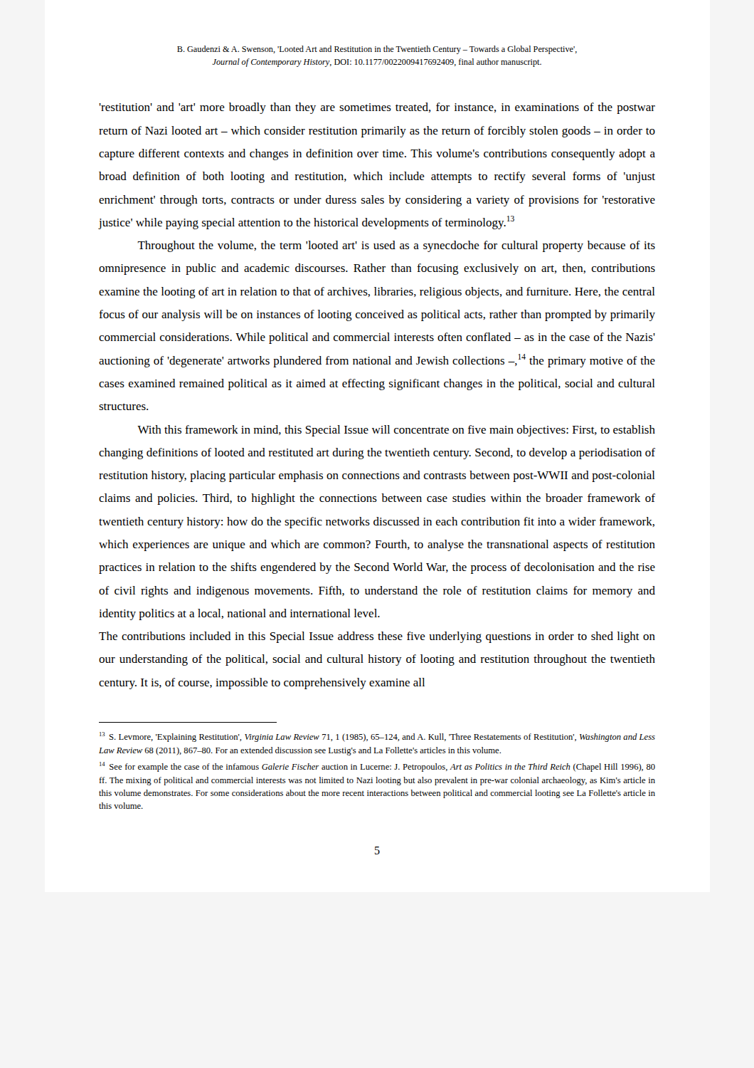B. Gaudenzi & A. Swenson, 'Looted Art and Restitution in the Twentieth Century – Towards a Global Perspective',
Journal of Contemporary History, DOI: 10.1177/0022009417692409, final author manuscript.
'restitution' and 'art' more broadly than they are sometimes treated, for instance, in examinations of the postwar return of Nazi looted art – which consider restitution primarily as the return of forcibly stolen goods – in order to capture different contexts and changes in definition over time. This volume's contributions consequently adopt a broad definition of both looting and restitution, which include attempts to rectify several forms of 'unjust enrichment' through torts, contracts or under duress sales by considering a variety of provisions for 'restorative justice' while paying special attention to the historical developments of terminology.13
Throughout the volume, the term 'looted art' is used as a synecdoche for cultural property because of its omnipresence in public and academic discourses. Rather than focusing exclusively on art, then, contributions examine the looting of art in relation to that of archives, libraries, religious objects, and furniture. Here, the central focus of our analysis will be on instances of looting conceived as political acts, rather than prompted by primarily commercial considerations. While political and commercial interests often conflated – as in the case of the Nazis' auctioning of 'degenerate' artworks plundered from national and Jewish collections –,14 the primary motive of the cases examined remained political as it aimed at effecting significant changes in the political, social and cultural structures.
With this framework in mind, this Special Issue will concentrate on five main objectives: First, to establish changing definitions of looted and restituted art during the twentieth century. Second, to develop a periodisation of restitution history, placing particular emphasis on connections and contrasts between post-WWII and post-colonial claims and policies. Third, to highlight the connections between case studies within the broader framework of twentieth century history: how do the specific networks discussed in each contribution fit into a wider framework, which experiences are unique and which are common? Fourth, to analyse the transnational aspects of restitution practices in relation to the shifts engendered by the Second World War, the process of decolonisation and the rise of civil rights and indigenous movements. Fifth, to understand the role of restitution claims for memory and identity politics at a local, national and international level.
The contributions included in this Special Issue address these five underlying questions in order to shed light on our understanding of the political, social and cultural history of looting and restitution throughout the twentieth century. It is, of course, impossible to comprehensively examine all
13 S. Levmore, 'Explaining Restitution', Virginia Law Review 71, 1 (1985), 65–124, and A. Kull, 'Three Restatements of Restitution', Washington and Less Law Review 68 (2011), 867–80. For an extended discussion see Lustig's and La Follette's articles in this volume.
14 See for example the case of the infamous Galerie Fischer auction in Lucerne: J. Petropoulos, Art as Politics in the Third Reich (Chapel Hill 1996), 80 ff. The mixing of political and commercial interests was not limited to Nazi looting but also prevalent in pre-war colonial archaeology, as Kim's article in this volume demonstrates. For some considerations about the more recent interactions between political and commercial looting see La Follette's article in this volume.
5